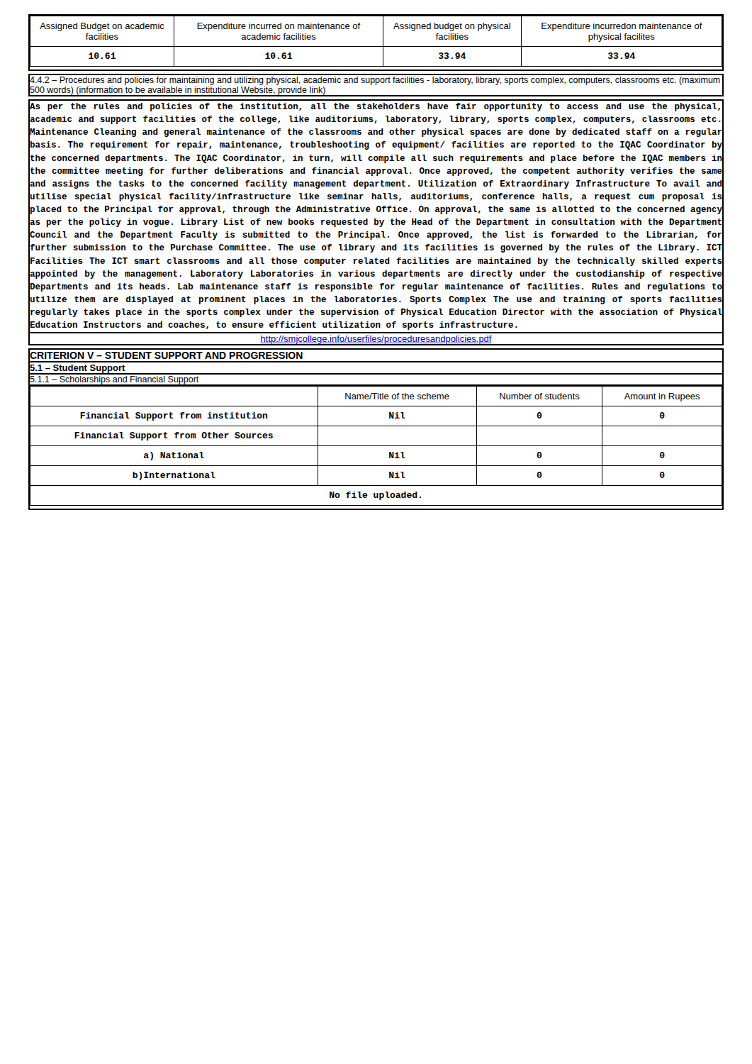| / Assigned Budget on academic facilities / Expenditure incurred on maintenance of academic facilities / Assigned budget on physical facilities / Expenditure incurredon maintenance of physical facilites / / 10.61 / 10.61 / 33.94 / 33.94 / |
| 4.4.2 – Procedures and policies for maintaining and utilizing physical, academic and support facilities - laboratory, library, sports complex, computers, classrooms etc. (maximum 500 words) (information to be available in institutional Website, provide link) |
| As per the rules and policies of the institution, all the stakeholders have fair opportunity to access and use the physical, academic and support facilities of the college, like auditoriums, laboratory, library, sports complex, computers, classrooms etc. Maintenance Cleaning and general maintenance of the classrooms and other physical spaces are done by dedicated staff on a regular basis. The requirement for repair, maintenance, troubleshooting of equipment/ facilities are reported to the IQAC Coordinator by the concerned departments. The IQAC Coordinator, in turn, will compile all such requirements and place before the IQAC members in the committee meeting for further deliberations and financial approval. Once approved, the competent authority verifies the same and assigns the tasks to the concerned facility management department. Utilization of Extraordinary Infrastructure To avail and utilise special physical facility/infrastructure like seminar halls, auditoriums, conference halls, a request cum proposal is placed to the Principal for approval, through the Administrative Office. On approval, the same is allotted to the concerned agency as per the policy in vogue. Library List of new books requested by the Head of the Department in consultation with the Department Council and the Department Faculty is submitted to the Principal. Once approved, the list is forwarded to the Librarian, for further submission to the Purchase Committee. The use of library and its facilities is governed by the rules of the Library. ICT Facilities The ICT smart classrooms and all those computer related facilities are maintained by the technically skilled experts appointed by the management. Laboratory Laboratories in various departments are directly under the custodianship of respective Departments and its heads. Lab maintenance staff is responsible for regular maintenance of facilities. Rules and regulations to utilize them are displayed at prominent places in the laboratories. Sports Complex The use and training of sports facilities regularly takes place in the sports complex under the supervision of Physical Education Director with the association of Physical Education Instructors and coaches, to ensure efficient utilization of sports infrastructure. |
| http://smjcollege.info/userfiles/proceduresandpolicies.pdf |
| CRITERION V – STUDENT SUPPORT AND PROGRESSION |
| 5.1 – Student Support |
| 5.1.1 – Scholarships and Financial Support |
| / / Name/Title of the scheme / Number of students / Amount in Rupees / / Financial Support from institution / Nil / 0 / 0 / / Financial Support from Other Sources / / / / / a) National / Nil / 0 / 0 / / b)International / Nil / 0 / 0 / / No file uploaded. / |